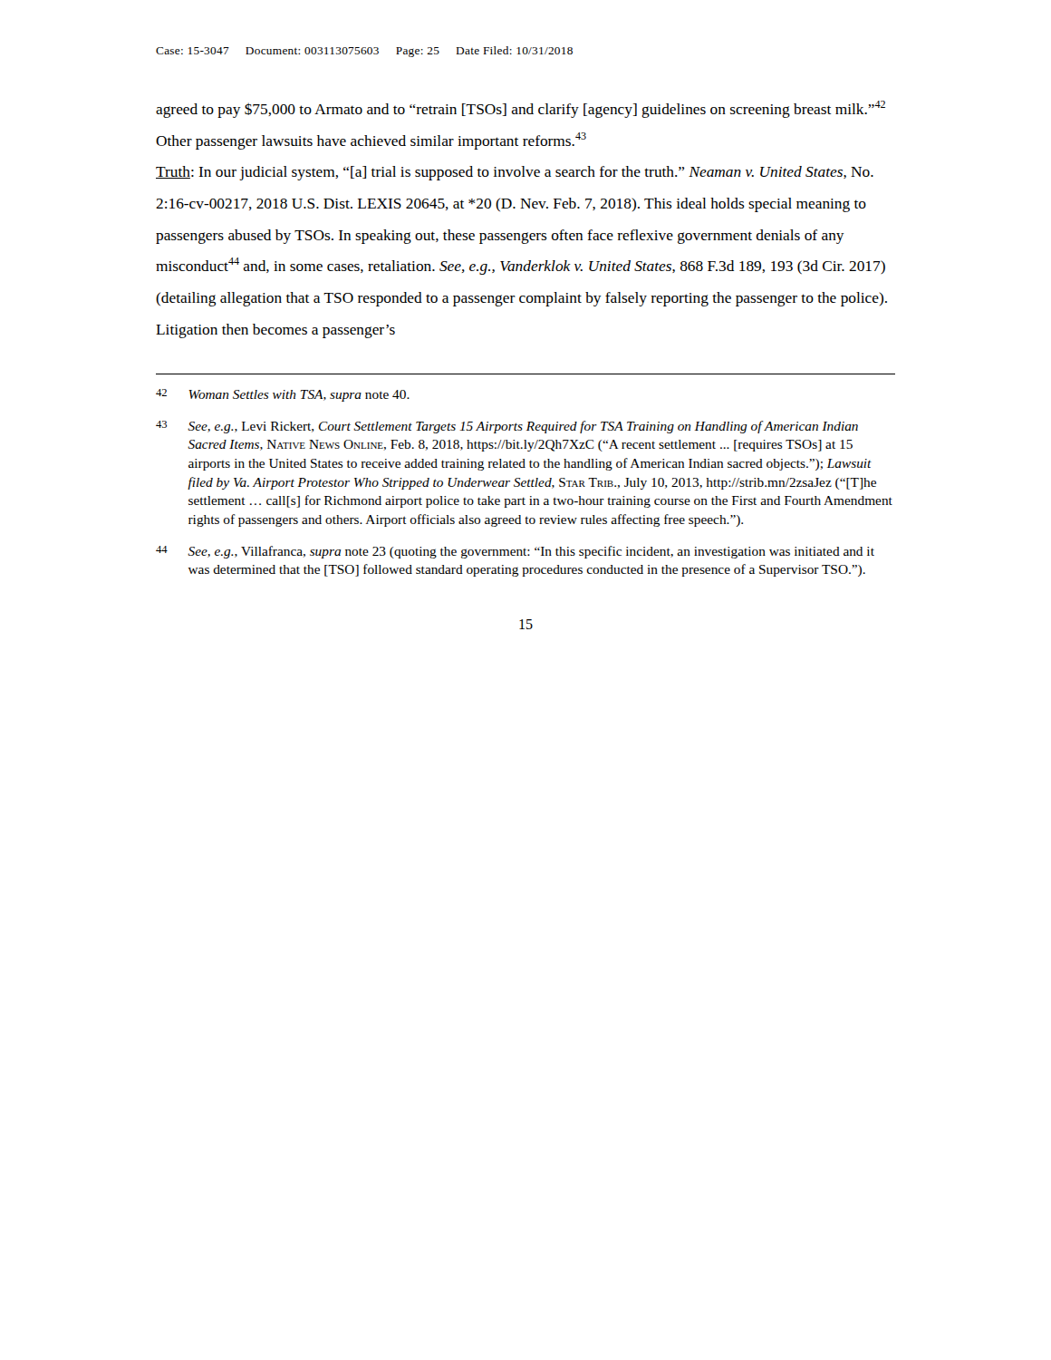Case: 15-3047 Document: 003113075603 Page: 25 Date Filed: 10/31/2018
agreed to pay $75,000 to Armato and to “retrain [TSOs] and clarify [agency] guidelines on screening breast milk.”42 Other passenger lawsuits have achieved similar important reforms.43
Truth: In our judicial system, “[a] trial is supposed to involve a search for the truth.” Neaman v. United States, No. 2:16-cv-00217, 2018 U.S. Dist. LEXIS 20645, at *20 (D. Nev. Feb. 7, 2018). This ideal holds special meaning to passengers abused by TSOs. In speaking out, these passengers often face reflexive government denials of any misconduct44 and, in some cases, retaliation. See, e.g., Vanderklok v. United States, 868 F.3d 189, 193 (3d Cir. 2017) (detailing allegation that a TSO responded to a passenger complaint by falsely reporting the passenger to the police). Litigation then becomes a passenger’s
42
Woman Settles with TSA, supra note 40.
43
See, e.g., Levi Rickert, Court Settlement Targets 15 Airports Required for TSA Training on Handling of American Indian Sacred Items, Native News Online, Feb. 8, 2018, https://bit.ly/2Qh7XzC (“A recent settlement ... [requires TSOs] at 15 airports in the United States to receive added training related to the handling of American Indian sacred objects.”); Lawsuit filed by Va. Airport Protestor Who Stripped to Underwear Settled, Star Trib., July 10, 2013, http://strib.mn/2zsaJez (“[T]he settlement … call[s] for Richmond airport police to take part in a two-hour training course on the First and Fourth Amendment rights of passengers and others. Airport officials also agreed to review rules affecting free speech.”).
44
See, e.g., Villafranca, supra note 23 (quoting the government: “In this specific incident, an investigation was initiated and it was determined that the [TSO] followed standard operating procedures conducted in the presence of a Supervisor TSO.”).
15